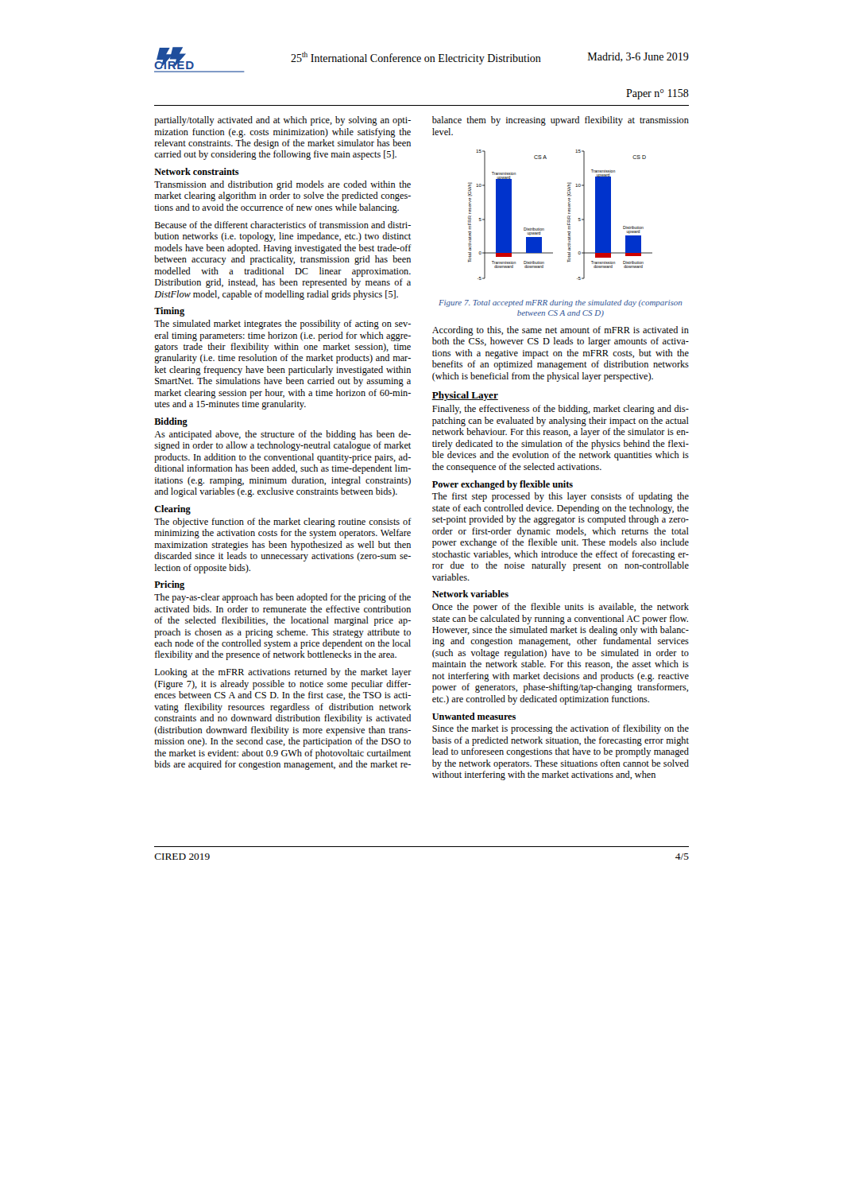CIRED
25th International Conference on Electricity Distribution
Madrid, 3-6 June 2019
Paper n° 1158
partially/totally activated and at which price, by solving an optimization function (e.g. costs minimization) while satisfying the relevant constraints. The design of the market simulator has been carried out by considering the following five main aspects [5].
Network constraints
Transmission and distribution grid models are coded within the market clearing algorithm in order to solve the predicted congestions and to avoid the occurrence of new ones while balancing.
Because of the different characteristics of transmission and distribution networks (i.e. topology, line impedance, etc.) two distinct models have been adopted. Having investigated the best trade-off between accuracy and practicality, transmission grid has been modelled with a traditional DC linear approximation. Distribution grid, instead, has been represented by means of a DistFlow model, capable of modelling radial grids physics [5].
Timing
The simulated market integrates the possibility of acting on several timing parameters: time horizon (i.e. period for which aggregators trade their flexibility within one market session), time granularity (i.e. time resolution of the market products) and market clearing frequency have been particularly investigated within SmartNet. The simulations have been carried out by assuming a market clearing session per hour, with a time horizon of 60-minutes and a 15-minutes time granularity.
Bidding
As anticipated above, the structure of the bidding has been designed in order to allow a technology-neutral catalogue of market products. In addition to the conventional quantity-price pairs, additional information has been added, such as time-dependent limitations (e.g. ramping, minimum duration, integral constraints) and logical variables (e.g. exclusive constraints between bids).
Clearing
The objective function of the market clearing routine consists of minimizing the activation costs for the system operators. Welfare maximization strategies has been hypothesized as well but then discarded since it leads to unnecessary activations (zero-sum selection of opposite bids).
Pricing
The pay-as-clear approach has been adopted for the pricing of the activated bids. In order to remunerate the effective contribution of the selected flexibilities, the locational marginal price approach is chosen as a pricing scheme. This strategy attribute to each node of the controlled system a price dependent on the local flexibility and the presence of network bottlenecks in the area.
Looking at the mFRR activations returned by the market layer (Figure 7), it is already possible to notice some peculiar differences between CS A and CS D. In the first case, the TSO is activating flexibility resources regardless of distribution network constraints and no downward distribution flexibility is activated (distribution downward flexibility is more expensive than transmission one). In the second case, the participation of the DSO to the market is evident: about 0.9 GWh of photovoltaic curtailment bids are acquired for congestion management, and the market rebalance them by increasing upward flexibility at transmission level.
Total activated mFRR reserve [GWh] 15 10 5 0 -5 CS A Transmission upward Distribution upward Transmission downward Distribution downward Total activated mFRR reserve [GWh] 15 10 5 0 -5 CS D Transmission upward Distribution upward Transmission downward Distribution downward
Figure 7. Total accepted mFRR during the simulated day (comparison between CS A and CS D)
According to this, the same net amount of mFRR is activated in both the CSs, however CS D leads to larger amounts of activations with a negative impact on the mFRR costs, but with the benefits of an optimized management of distribution networks (which is beneficial from the physical layer perspective).
Physical Layer
Finally, the effectiveness of the bidding, market clearing and dispatching can be evaluated by analysing their impact on the actual network behaviour. For this reason, a layer of the simulator is entirely dedicated to the simulation of the physics behind the flexible devices and the evolution of the network quantities which is the consequence of the selected activations.
Power exchanged by flexible units
The first step processed by this layer consists of updating the state of each controlled device. Depending on the technology, the set-point provided by the aggregator is computed through a zero-order or first-order dynamic models, which returns the total power exchange of the flexible unit. These models also include stochastic variables, which introduce the effect of forecasting error due to the noise naturally present on non-controllable variables.
Network variables
Once the power of the flexible units is available, the network state can be calculated by running a conventional AC power flow. However, since the simulated market is dealing only with balancing and congestion management, other fundamental services (such as voltage regulation) have to be simulated in order to maintain the network stable. For this reason, the asset which is not interfering with market decisions and products (e.g. reactive power of generators, phase-shifting/tap-changing transformers, etc.) are controlled by dedicated optimization functions.
Unwanted measures
Since the market is processing the activation of flexibility on the basis of a predicted network situation, the forecasting error might lead to unforeseen congestions that have to be promptly managed by the network operators. These situations often cannot be solved without interfering with the market activations and, when
CIRED 2019 4/5